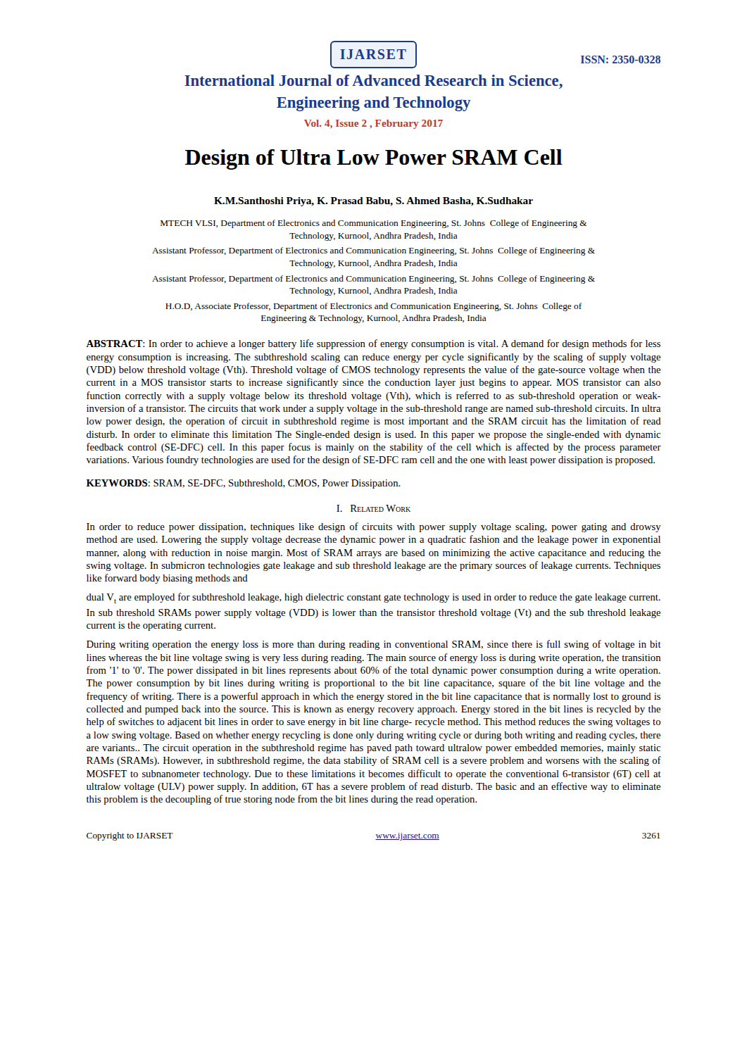IJARSET
ISSN: 2350-0328
International Journal of Advanced Research in Science,
Engineering and Technology
Vol. 4, Issue 2 , February 2017
Design of Ultra Low Power SRAM Cell
K.M.Santhoshi Priya, K. Prasad Babu, S. Ahmed Basha, K.Sudhakar
MTECH VLSI, Department of Electronics and Communication Engineering, St. Johns College of Engineering &
Technology, Kurnool, Andhra Pradesh, India
Assistant Professor, Department of Electronics and Communication Engineering, St. Johns College of Engineering &
Technology, Kurnool, Andhra Pradesh, India
Assistant Professor, Department of Electronics and Communication Engineering, St. Johns College of Engineering &
Technology, Kurnool, Andhra Pradesh, India
H.O.D, Associate Professor, Department of Electronics and Communication Engineering, St. Johns College of
Engineering & Technology, Kurnool, Andhra Pradesh, India
ABSTRACT: In order to achieve a longer battery life suppression of energy consumption is vital. A demand for design methods for less energy consumption is increasing. The subthreshold scaling can reduce energy per cycle significantly by the scaling of supply voltage (VDD) below threshold voltage (Vth). Threshold voltage of CMOS technology represents the value of the gate-source voltage when the current in a MOS transistor starts to increase significantly since the conduction layer just begins to appear. MOS transistor can also function correctly with a supply voltage below its threshold voltage (Vth), which is referred to as sub-threshold operation or weak-inversion of a transistor. The circuits that work under a supply voltage in the sub-threshold range are named sub-threshold circuits. In ultra low power design, the operation of circuit in subthreshold regime is most important and the SRAM circuit has the limitation of read disturb. In order to eliminate this limitation The Single-ended design is used. In this paper we propose the single-ended with dynamic feedback control (SE-DFC) cell. In this paper focus is mainly on the stability of the cell which is affected by the process parameter variations. Various foundry technologies are used for the design of SE-DFC ram cell and the one with least power dissipation is proposed.
KEYWORDS: SRAM, SE-DFC, Subthreshold, CMOS, Power Dissipation.
I. Related Work
In order to reduce power dissipation, techniques like design of circuits with power supply voltage scaling, power gating and drowsy method are used. Lowering the supply voltage decrease the dynamic power in a quadratic fashion and the leakage power in exponential manner, along with reduction in noise margin. Most of SRAM arrays are based on minimizing the active capacitance and reducing the swing voltage. In submicron technologies gate leakage and sub threshold leakage are the primary sources of leakage currents. Techniques like forward body biasing methods and
dual Vt are employed for subthreshold leakage, high dielectric constant gate technology is used in order to reduce the gate leakage current. In sub threshold SRAMs power supply voltage (VDD) is lower than the transistor threshold voltage (Vt) and the sub threshold leakage current is the operating current.
During writing operation the energy loss is more than during reading in conventional SRAM, since there is full swing of voltage in bit lines whereas the bit line voltage swing is very less during reading. The main source of energy loss is during write operation, the transition from '1' to '0'. The power dissipated in bit lines represents about 60% of the total dynamic power consumption during a write operation. The power consumption by bit lines during writing is proportional to the bit line capacitance, square of the bit line voltage and the frequency of writing. There is a powerful approach in which the energy stored in the bit line capacitance that is normally lost to ground is collected and pumped back into the source. This is known as energy recovery approach. Energy stored in the bit lines is recycled by the help of switches to adjacent bit lines in order to save energy in bit line charge- recycle method. This method reduces the swing voltages to a low swing voltage. Based on whether energy recycling is done only during writing cycle or during both writing and reading cycles, there are variants.. The circuit operation in the subthreshold regime has paved path toward ultralow power embedded memories, mainly static RAMs (SRAMs). However, in subthreshold regime, the data stability of SRAM cell is a severe problem and worsens with the scaling of MOSFET to subnanometer technology. Due to these limitations it becomes difficult to operate the conventional 6-transistor (6T) cell at ultralow voltage (ULV) power supply. In addition, 6T has a severe problem of read disturb. The basic and an effective way to eliminate this problem is the decoupling of true storing node from the bit lines during the read operation.
Copyright to IJARSET www.ijarset.com 3261